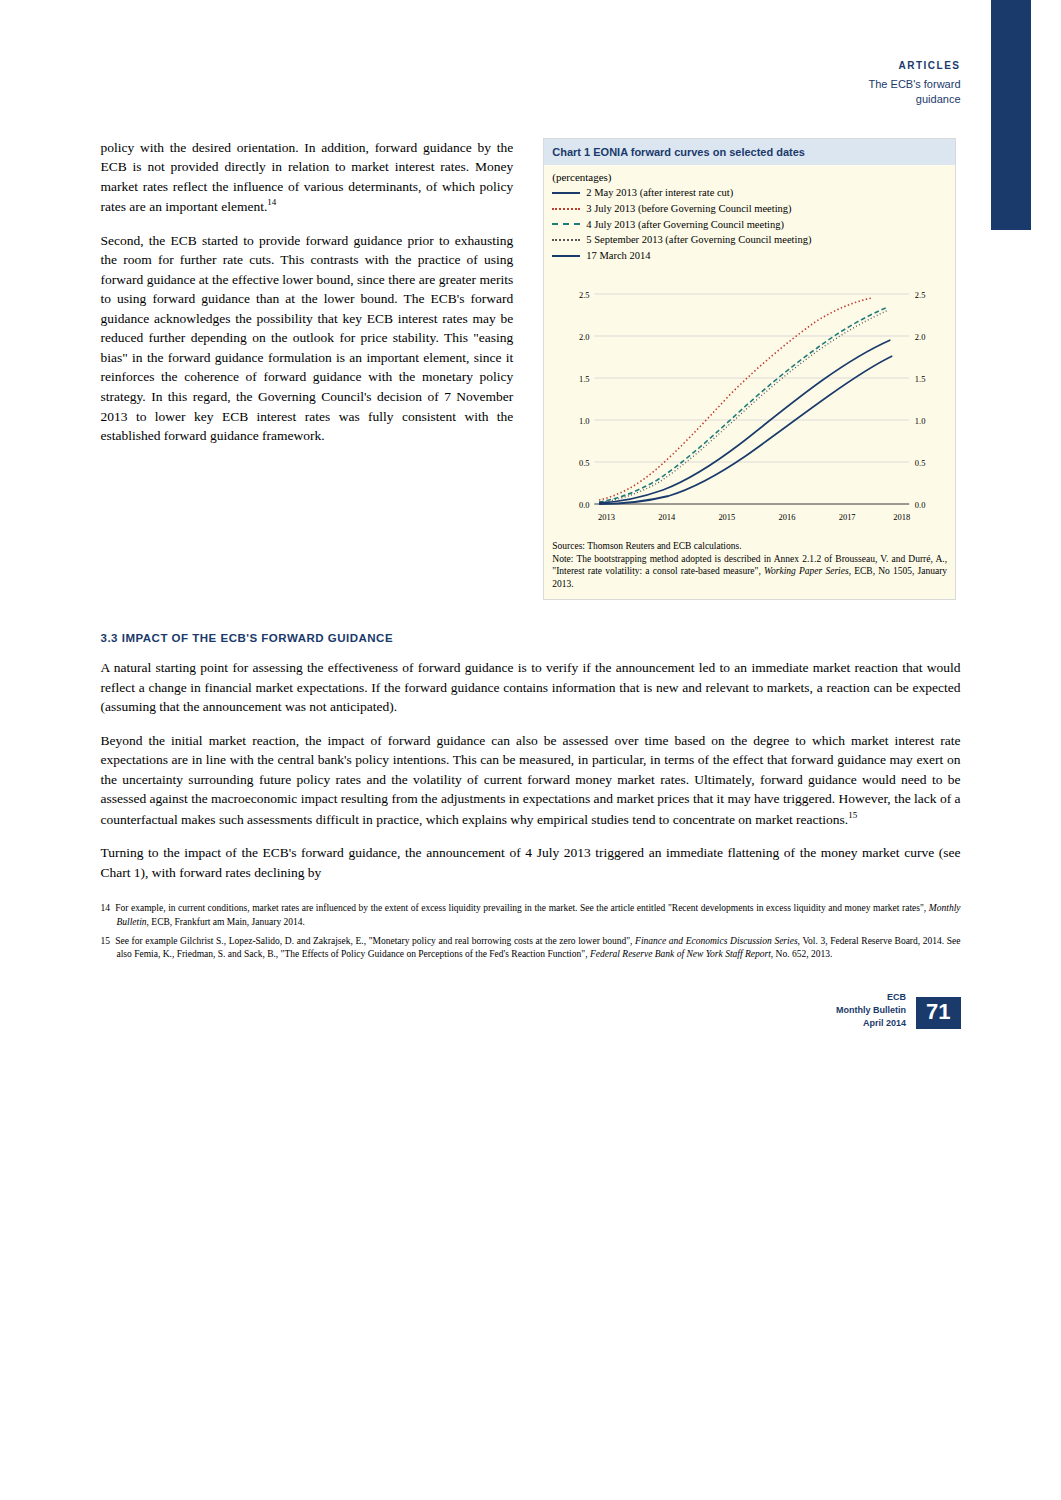ARTICLES
The ECB's forward
guidance
policy with the desired orientation. In addition, forward guidance by the ECB is not provided directly in relation to market interest rates. Money market rates reflect the influence of various determinants, of which policy rates are an important element.14
Second, the ECB started to provide forward guidance prior to exhausting the room for further rate cuts. This contrasts with the practice of using forward guidance at the effective lower bound, since there are greater merits to using forward guidance than at the lower bound. The ECB's forward guidance acknowledges the possibility that key ECB interest rates may be reduced further depending on the outlook for price stability. This "easing bias" in the forward guidance formulation is an important element, since it reinforces the coherence of forward guidance with the monetary policy strategy. In this regard, the Governing Council's decision of 7 November 2013 to lower key ECB interest rates was fully consistent with the established forward guidance framework.
Chart 1 EONIA forward curves on selected dates
(percentages)
2 May 2013 (after interest rate cut)
3 July 2013 (before Governing Council meeting)
4 July 2013 (after Governing Council meeting)
5 September 2013 (after Governing Council meeting)
17 March 2014
2.5 2.0 1.5 1.0 0.5 0.0 2.5 2.0 1.5 1.0 0.5 0.0 2013 2014 2015 2016 2017 2018
Sources: Thomson Reuters and ECB calculations.
Note: The bootstrapping method adopted is described in Annex 2.1.2 of Brousseau, V. and Durré, A., "Interest rate volatility: a consol rate-based measure", Working Paper Series, ECB, No 1505, January 2013.
3.3 IMPACT OF THE ECB'S FORWARD GUIDANCE
A natural starting point for assessing the effectiveness of forward guidance is to verify if the announcement led to an immediate market reaction that would reflect a change in financial market expectations. If the forward guidance contains information that is new and relevant to markets, a reaction can be expected (assuming that the announcement was not anticipated).
Beyond the initial market reaction, the impact of forward guidance can also be assessed over time based on the degree to which market interest rate expectations are in line with the central bank's policy intentions. This can be measured, in particular, in terms of the effect that forward guidance may exert on the uncertainty surrounding future policy rates and the volatility of current forward money market rates. Ultimately, forward guidance would need to be assessed against the macroeconomic impact resulting from the adjustments in expectations and market prices that it may have triggered. However, the lack of a counterfactual makes such assessments difficult in practice, which explains why empirical studies tend to concentrate on market reactions.15
Turning to the impact of the ECB's forward guidance, the announcement of 4 July 2013 triggered an immediate flattening of the money market curve (see Chart 1), with forward rates declining by
14 For example, in current conditions, market rates are influenced by the extent of excess liquidity prevailing in the market. See the article entitled "Recent developments in excess liquidity and money market rates", Monthly Bulletin, ECB, Frankfurt am Main, January 2014.
15 See for example Gilchrist S., Lopez-Salido, D. and Zakrajsek, E., "Monetary policy and real borrowing costs at the zero lower bound", Finance and Economics Discussion Series, Vol. 3, Federal Reserve Board, 2014. See also Femia, K., Friedman, S. and Sack, B., "The Effects of Policy Guidance on Perceptions of the Fed's Reaction Function", Federal Reserve Bank of New York Staff Report, No. 652, 2013.
ECB
Monthly Bulletin
April 2014
71